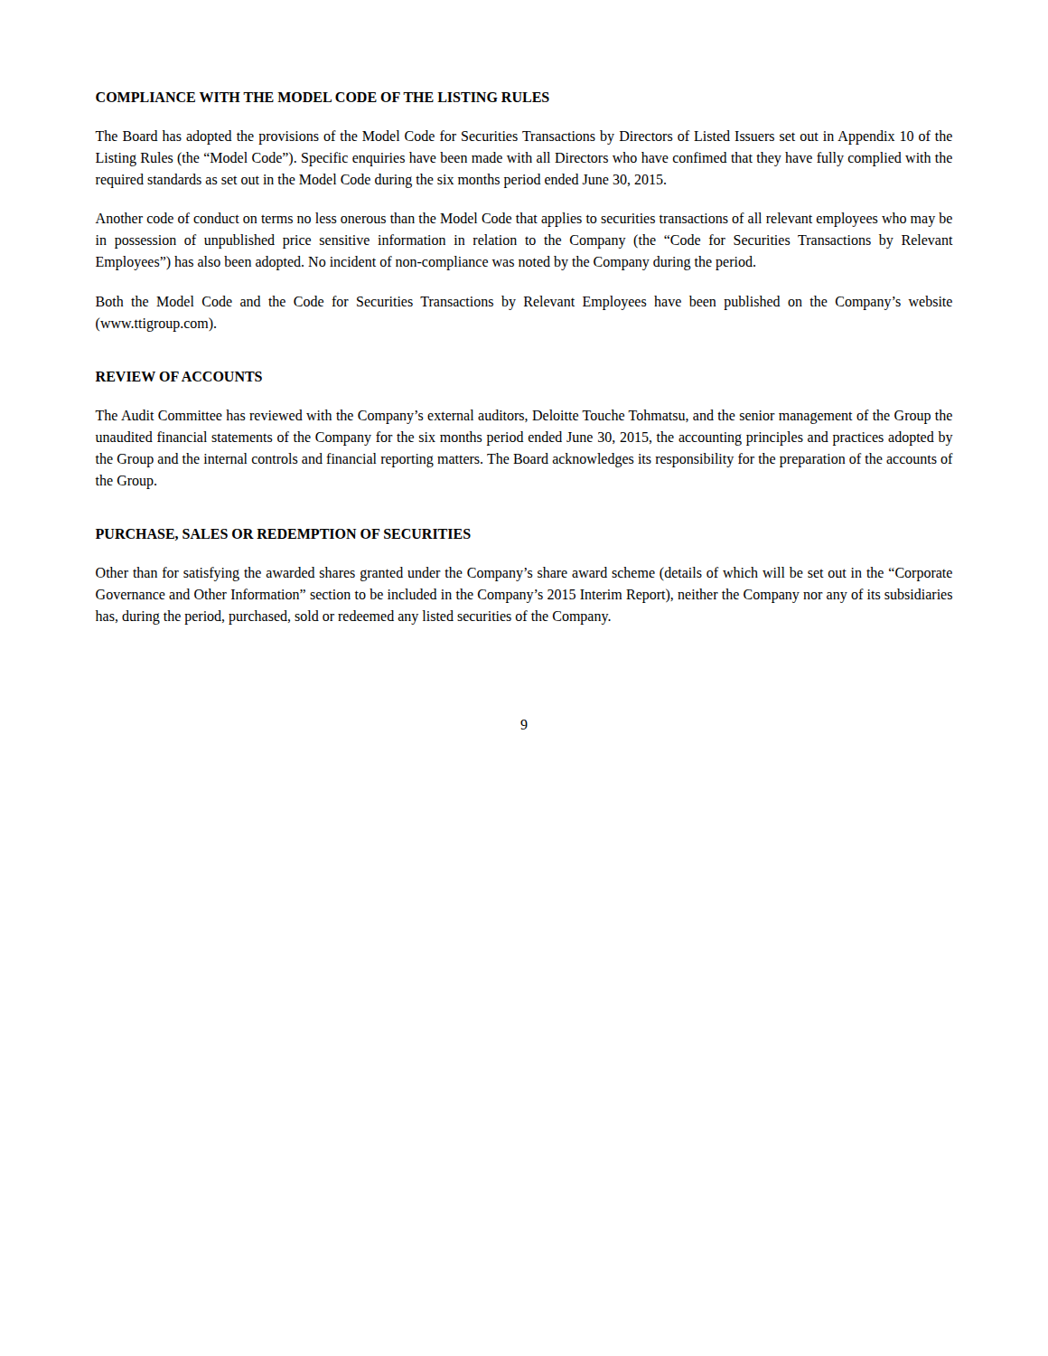Compliance with the Model Code of the Listing Rules
The Board has adopted the provisions of the Model Code for Securities Transactions by Directors of Listed Issuers set out in Appendix 10 of the Listing Rules (the “Model Code”). Specific enquiries have been made with all Directors who have confimed that they have fully complied with the required standards as set out in the Model Code during the six months period ended June 30, 2015.
Another code of conduct on terms no less onerous than the Model Code that applies to securities transactions of all relevant employees who may be in possession of unpublished price sensitive information in relation to the Company (the “Code for Securities Transactions by Relevant Employees”) has also been adopted. No incident of non-compliance was noted by the Company during the period.
Both the Model Code and the Code for Securities Transactions by Relevant Employees have been published on the Company’s website (www.ttigroup.com).
Review of Accounts
The Audit Committee has reviewed with the Company’s external auditors, Deloitte Touche Tohmatsu, and the senior management of the Group the unaudited financial statements of the Company for the six months period ended June 30, 2015, the accounting principles and practices adopted by the Group and the internal controls and financial reporting matters. The Board acknowledges its responsibility for the preparation of the accounts of the Group.
Purchase, Sales or Redemption of Securities
Other than for satisfying the awarded shares granted under the Company’s share award scheme (details of which will be set out in the “Corporate Governance and Other Information” section to be included in the Company’s 2015 Interim Report), neither the Company nor any of its subsidiaries has, during the period, purchased, sold or redeemed any listed securities of the Company.
9